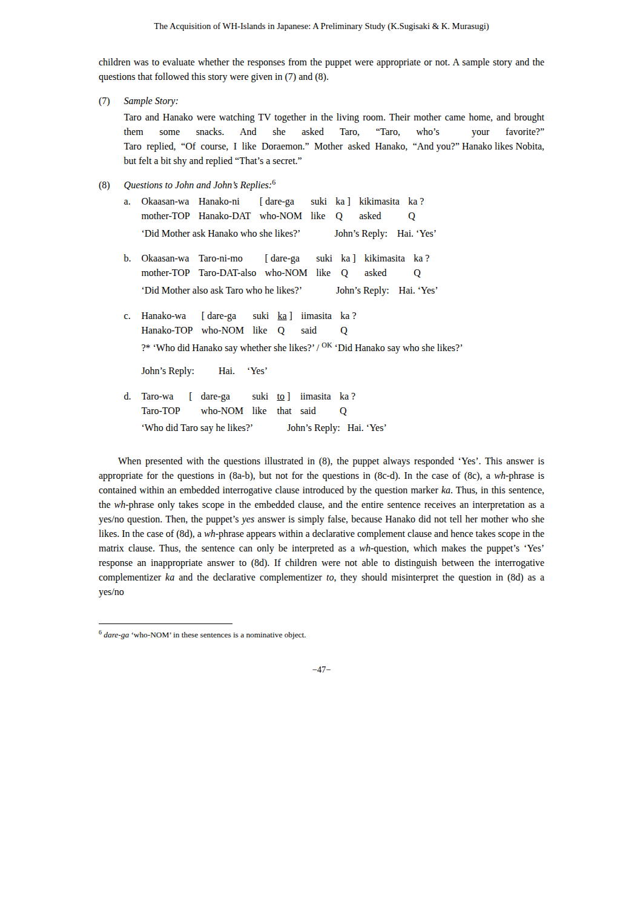The Acquisition of WH-Islands in Japanese: A Preliminary Study (K.Sugisaki & K. Murasugi)
children was to evaluate whether the responses from the puppet were appropriate or not. A sample story and the questions that followed this story were given in (7) and (8).
(7)
Sample Story:
Taro and Hanako were watching TV together in the living room. Their mother came home, and brought them some snacks. And she asked Taro, “Taro, who’s your favorite?” Taro replied, “Of course, I like Doraemon.” Mother asked Hanako, “And you?” Hanako likes Nobita, but felt a bit shy and replied “That’s a secret.”
(8)
Questions to John and John’s Replies:6
a.
| Okaasan-wa | Hanako-ni | [ dare-ga | suki | ka ] | kikimasita | ka ? |
| mother-TOP | Hanako-DAT | who-NOM | like | Q | asked | Q |
‘Did Mother ask Hanako who she likes?’John’s Reply: Hai. ‘Yes’
b.
| Okaasan-wa | Taro-ni-mo | [ dare-ga | suki | ka ] | kikimasita | ka ? |
| mother-TOP | Taro-DAT-also | who-NOM | like | Q | asked | Q |
‘Did Mother also ask Taro who he likes?’John’s Reply: Hai. ‘Yes’
c.
| Hanako-wa | [ dare-ga | suki | ka ] | iimasita | ka ? |
| Hanako-TOP | who-NOM | like | Q | said | Q |
?* ‘Who did Hanako say whether she likes?’ / OK ‘Did Hanako say who she likes?’
John’s Reply: Hai. ‘Yes’
d.
| Taro-wa | [ | dare-ga | suki | to ] | iimasita | ka ? |
| Taro-TOP | | who-NOM | like | that | said | Q |
‘Who did Taro say he likes?’John’s Reply: Hai. ‘Yes’
When presented with the questions illustrated in (8), the puppet always responded ‘Yes’. This answer is appropriate for the questions in (8a-b), but not for the questions in (8c-d). In the case of (8c), a wh-phrase is contained within an embedded interrogative clause introduced by the question marker ka. Thus, in this sentence, the wh-phrase only takes scope in the embedded clause, and the entire sentence receives an interpretation as a yes/no question. Then, the puppet’s yes answer is simply false, because Hanako did not tell her mother who she likes. In the case of (8d), a wh-phrase appears within a declarative complement clause and hence takes scope in the matrix clause. Thus, the sentence can only be interpreted as a wh-question, which makes the puppet’s ‘Yes’ response an inappropriate answer to (8d). If children were not able to distinguish between the interrogative complementizer ka and the declarative complementizer to, they should misinterpret the question in (8d) as a yes/no
6 dare-ga ‘who-NOM’ in these sentences is a nominative object.
−47−